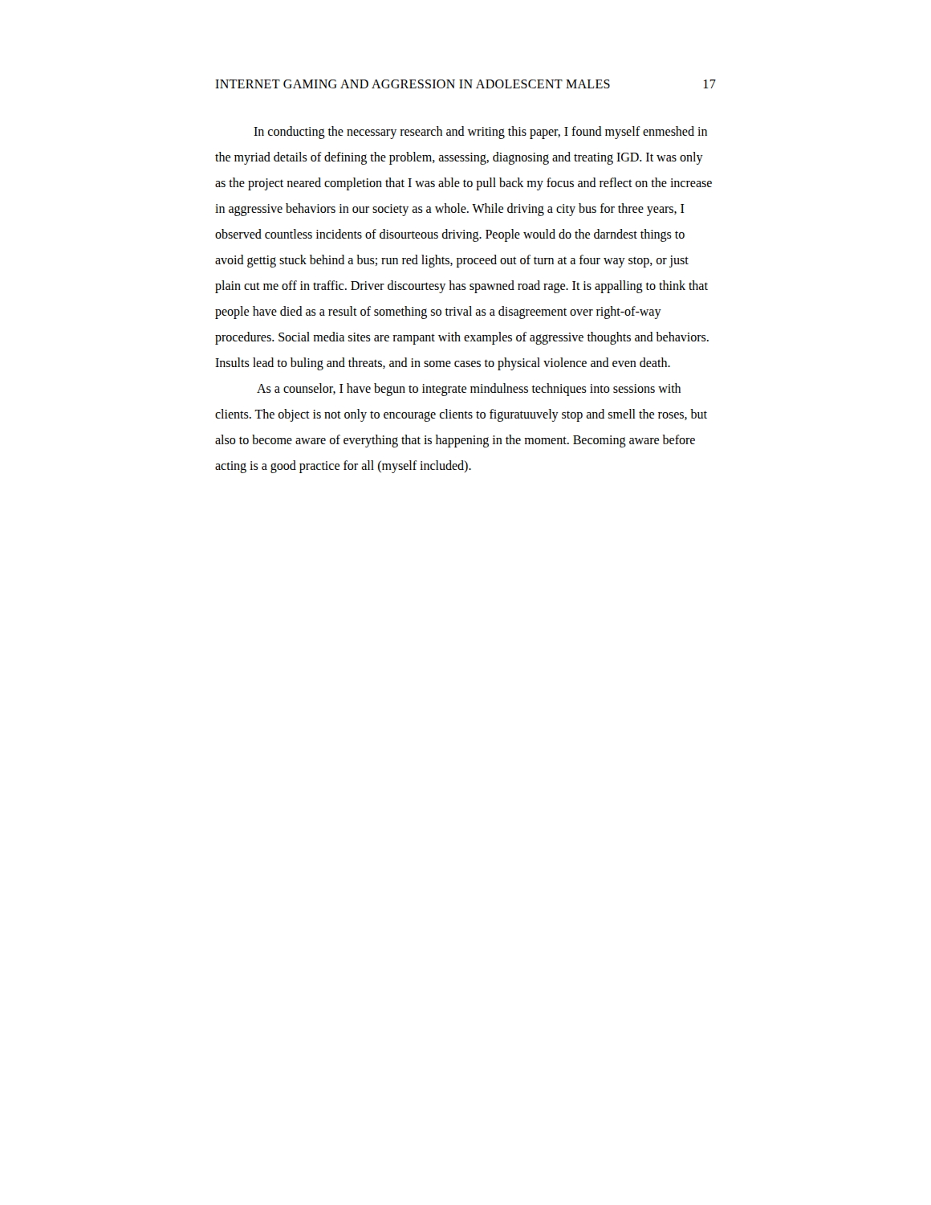Internet gaming and aggression in adolescent males 17
In conducting the necessary research and writing this paper, I found myself enmeshed in the myriad details of defining the problem, assessing, diagnosing and treating IGD. It was only as the project neared completion that I was able to pull back my focus and reflect on the increase in aggressive behaviors in our society as a whole. While driving a city bus for three years, I observed countless incidents of disourteous driving. People would do the darndest things to avoid gettig stuck behind a bus; run red lights, proceed out of turn at a four way stop, or just plain cut me off in traffic. Driver discourtesy has spawned road rage. It is appalling to think that people have died as a result of something so trival as a disagreement over right-of-way procedures. Social media sites are rampant with examples of aggressive thoughts and behaviors. Insults lead to buling and threats, and in some cases to physical violence and even death.
As a counselor, I have begun to integrate mindulness techniques into sessions with clients. The object is not only to encourage clients to figuratuuvely stop and smell the roses, but also to become aware of everything that is happening in the moment. Becoming aware before acting is a good practice for all (myself included).